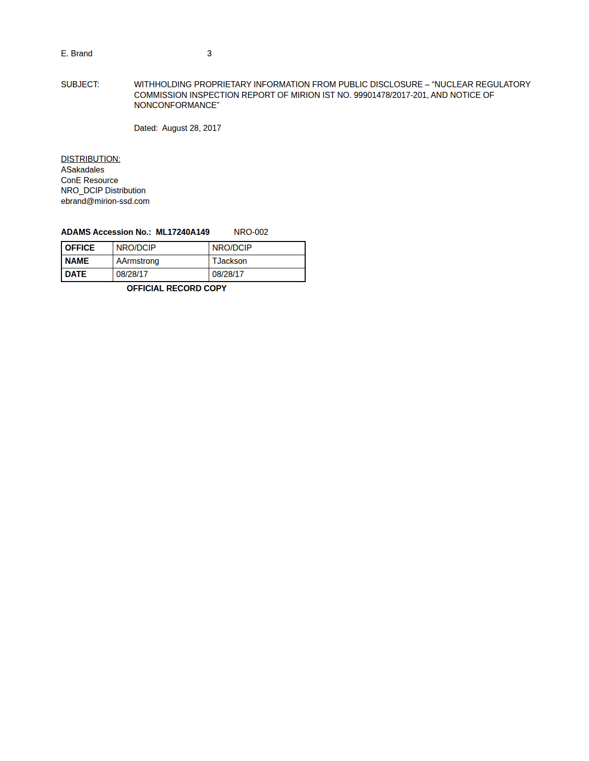E. Brand
3
SUBJECT:
Withholding Proprietary Information from Public Disclosure – “Nuclear Regulatory Commission Inspection Report of Mirion IST No. 99901478/2017-201, and Notice of Nonconformance”
Dated: August 28, 2017
DISTRIBUTION:
ASakadales
ConE Resource
NRO_DCIP Distribution
ebrand@mirion-ssd.com
ADAMS Accession No.: ML17240A149 NRO-002
| OFFICE | NRO/DCIP | NRO/DCIP |
| NAME | AArmstrong | TJackson |
| DATE | 08/28/17 | 08/28/17 |
OFFICIAL RECORD COPY